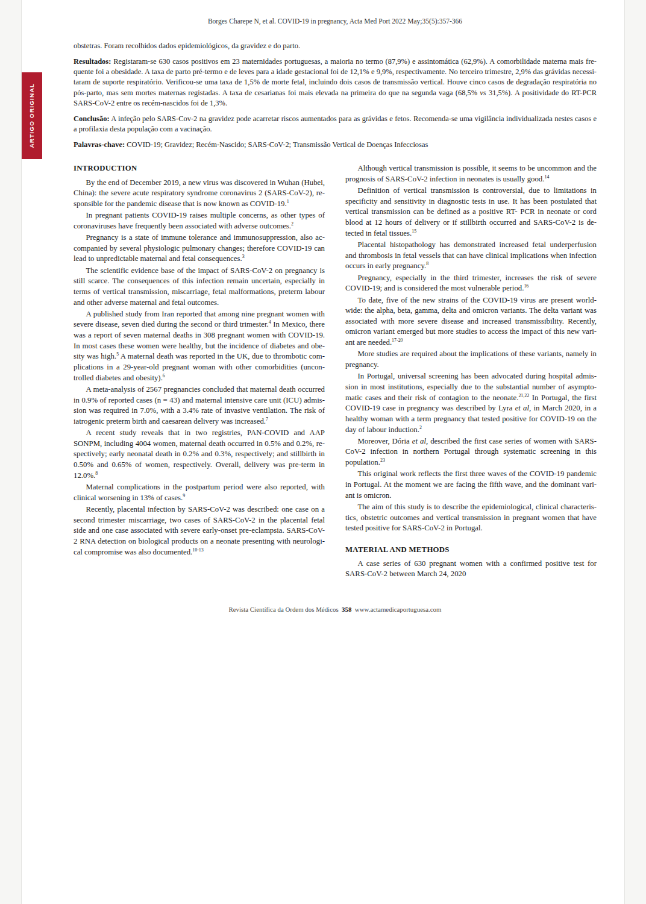ARTIGO ORIGINAL
Borges Charepe N, et al. COVID-19 in pregnancy, Acta Med Port 2022 May;35(5):357-366
obstetras. Foram recolhidos dados epidemiológicos, da gravidez e do parto.
Resultados: Registaram-se 630 casos positivos em 23 maternidades portuguesas, a maioria no termo (87,9%) e assintomática (62,9%). A comorbilidade materna mais frequente foi a obesidade. A taxa de parto pré-termo e de leves para a idade gestacional foi de 12,1% e 9,9%, respectivamente. No terceiro trimestre, 2,9% das grávidas necessitaram de suporte respiratório. Verificou-se uma taxa de 1,5% de morte fetal, incluindo dois casos de transmissão vertical. Houve cinco casos de degradação respiratória no pós-parto, mas sem mortes maternas registadas. A taxa de cesarianas foi mais elevada na primeira do que na segunda vaga (68,5% vs 31,5%). A positividade do RT-PCR SARS-CoV-2 entre os recém-nascidos foi de 1,3%.
Conclusão: A infeção pelo SARS-Cov-2 na gravidez pode acarretar riscos aumentados para as grávidas e fetos. Recomenda-se uma vigilância individualizada nestes casos e a profilaxia desta população com a vacinação.
Palavras-chave: COVID-19; Gravidez; Recém-Nascido; SARS-CoV-2; Transmissão Vertical de Doenças Infecciosas
INTRODUCTION
By the end of December 2019, a new virus was discovered in Wuhan (Hubei, China): the severe acute respiratory syndrome coronavirus 2 (SARS-CoV-2), responsible for the pandemic disease that is now known as COVID-19.1
In pregnant patients COVID-19 raises multiple concerns, as other types of coronaviruses have frequently been associated with adverse outcomes.2
Pregnancy is a state of immune tolerance and immunosuppression, also accompanied by several physiologic pulmonary changes; therefore COVID-19 can lead to unpredictable maternal and fetal consequences.3
The scientific evidence base of the impact of SARS-CoV-2 on pregnancy is still scarce. The consequences of this infection remain uncertain, especially in terms of vertical transmission, miscarriage, fetal malformations, preterm labour and other adverse maternal and fetal outcomes.
A published study from Iran reported that among nine pregnant women with severe disease, seven died during the second or third trimester.4 In Mexico, there was a report of seven maternal deaths in 308 pregnant women with COVID-19. In most cases these women were healthy, but the incidence of diabetes and obesity was high.5 A maternal death was reported in the UK, due to thrombotic complications in a 29-year-old pregnant woman with other comorbidities (uncontrolled diabetes and obesity).6
A meta-analysis of 2567 pregnancies concluded that maternal death occurred in 0.9% of reported cases (n = 43) and maternal intensive care unit (ICU) admission was required in 7.0%, with a 3.4% rate of invasive ventilation. The risk of iatrogenic preterm birth and caesarean delivery was increased.7
A recent study reveals that in two registries, PAN-COVID and AAP SONPM, including 4004 women, maternal death occurred in 0.5% and 0.2%, respectively; early neonatal death in 0.2% and 0.3%, respectively; and stillbirth in 0.50% and 0.65% of women, respectively. Overall, delivery was pre-term in 12.0%.8
Maternal complications in the postpartum period were also reported, with clinical worsening in 13% of cases.9
Recently, placental infection by SARS-CoV-2 was described: one case on a second trimester miscarriage, two cases of SARS-CoV-2 in the placental fetal side and one case associated with severe early-onset pre-eclampsia. SARS-CoV-2 RNA detection on biological products on a neonate presenting with neurological compromise was also documented.10-13
Although vertical transmission is possible, it seems to be uncommon and the prognosis of SARS-CoV-2 infection in neonates is usually good.14
Definition of vertical transmission is controversial, due to limitations in specificity and sensitivity in diagnostic tests in use. It has been postulated that vertical transmission can be defined as a positive RT- PCR in neonate or cord blood at 12 hours of delivery or if stillbirth occurred and SARS-CoV-2 is detected in fetal tissues.15
Placental histopathology has demonstrated increased fetal underperfusion and thrombosis in fetal vessels that can have clinical implications when infection occurs in early pregnancy.8
Pregnancy, especially in the third trimester, increases the risk of severe COVID-19; and is considered the most vulnerable period.16
To date, five of the new strains of the COVID-19 virus are present worldwide: the alpha, beta, gamma, delta and omicron variants. The delta variant was associated with more severe disease and increased transmissibility. Recently, omicron variant emerged but more studies to access the impact of this new variant are needed.17-20
More studies are required about the implications of these variants, namely in pregnancy.
In Portugal, universal screening has been advocated during hospital admission in most institutions, especially due to the substantial number of asymptomatic cases and their risk of contagion to the neonate.21,22 In Portugal, the first COVID-19 case in pregnancy was described by Lyra et al, in March 2020, in a healthy woman with a term pregnancy that tested positive for COVID-19 on the day of labour induction.2
Moreover, Dória et al, described the first case series of women with SARS-CoV-2 infection in northern Portugal through systematic screening in this population.23
This original work reflects the first three waves of the COVID-19 pandemic in Portugal. At the moment we are facing the fifth wave, and the dominant variant is omicron.
The aim of this study is to describe the epidemiological, clinical characteristics, obstetric outcomes and vertical transmission in pregnant women that have tested positive for SARS-CoV-2 in Portugal.
MATERIAL AND METHODS
A case series of 630 pregnant women with a confirmed positive test for SARS-CoV-2 between March 24, 2020
Revista Científica da Ordem dos Médicos 358 www.actamedicaportuguesa.com